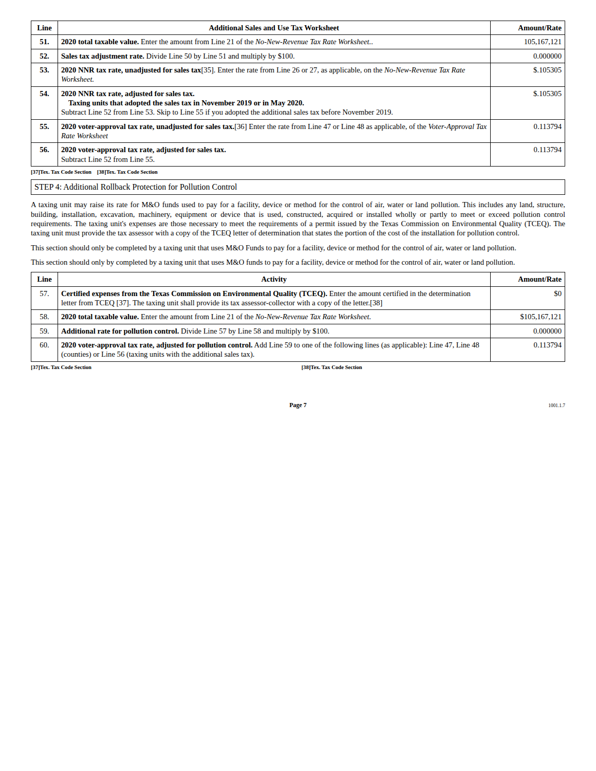| Line | Additional Sales and Use Tax Worksheet | Amount/Rate |
| --- | --- | --- |
| 51. | 2020 total taxable value. Enter the amount from Line 21 of the No-New-Revenue Tax Rate Worksheet. . | 105,167,121 |
| 52. | Sales tax adjustment rate. Divide Line 50 by Line 51 and multiply by $100. | 0.000000 |
| 53. | 2020 NNR tax rate, unadjusted for sales tax [35]. Enter the rate from Line 26 or 27, as applicable, on the No-New-Revenue Tax Rate Worksheet. | $.105305 |
| 54. | 2020 NNR tax rate, adjusted for sales tax. Taxing units that adopted the sales tax in November 2019 or in May 2020. Subtract Line 52 from Line 53. Skip to Line 55 if you adopted the additional sales tax before November 2019. | $.105305 |
| 55. | 2020 voter-approval tax rate, unadjusted for sales tax. [36] Enter the rate from Line 47 or Line 48 as applicable, of the Voter-Approval Tax Rate Worksheet | 0.113794 |
| 56. | 2020 voter-approval tax rate, adjusted for sales tax. Subtract Line 52 from Line 55. | 0.113794 |
[37]Tex. Tax Code Section [38]Tex. Tax Code Section
STEP 4: Additional Rollback Protection for Pollution Control
A taxing unit may raise its rate for M&O funds used to pay for a facility, device or method for the control of air, water or land pollution. This includes any land, structure, building, installation, excavation, machinery, equipment or device that is used, constructed, acquired or installed wholly or partly to meet or exceed pollution control requirements. The taxing unit's expenses are those necessary to meet the requirements of a permit issued by the Texas Commission on Environmental Quality (TCEQ). The taxing unit must provide the tax assessor with a copy of the TCEQ letter of determination that states the portion of the cost of the installation for pollution control.
This section should only be completed by a taxing unit that uses M&O Funds to pay for a facility, device or method for the control of air, water or land pollution.
This section should only by completed by a taxing unit that uses M&O funds to pay for a facility, device or method for the control of air, water or land pollution.
| Line | Activity | Amount/Rate |
| --- | --- | --- |
| 57. | Certified expenses from the Texas Commission on Environmental Quality (TCEQ). Enter the amount certified in the determination letter from TCEQ [37]. The taxing unit shall provide its tax assessor-collector with a copy of the letter.[38] | $0 |
| 58. | 2020 total taxable value. Enter the amount from Line 21 of the No-New-Revenue Tax Rate Worksheet. | $105,167,121 |
| 59. | Additional rate for pollution control. Divide Line 57 by Line 58 and multiply by $100. | 0.000000 |
| 60. | 2020 voter-approval tax rate, adjusted for pollution control. Add Line 59 to one of the following lines (as applicable): Line 47, Line 48 (counties) or Line 56 (taxing units with the additional sales tax). | 0.113794 |
[37]Tex. Tax Code Section [38]Tex. Tax Code Section
Page 7 1001.1.7